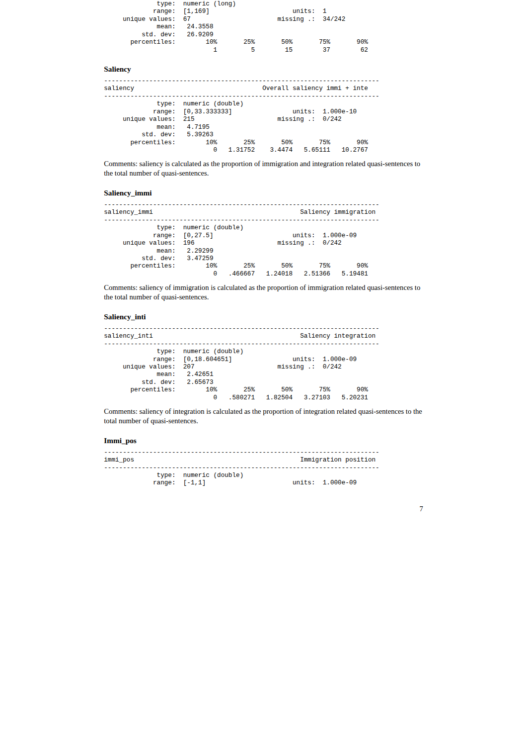type:  numeric (long)
             range:  [1,169]                      units:  1
     unique values:  67                       missing .:  34/242
              mean:   24.3558
          std. dev:   26.9209
       percentiles:        10%       25%       50%       75%       90%
                             1         5        15        37        62
Saliency
-------------------------------------------------------------------------
saliency                                  Overall saliency immi + inte
-------------------------------------------------------------------------
              type:  numeric (double)
             range:  [0,33.333333]                units:  1.000e-10
     unique values:  215                      missing .:  0/242
              mean:   4.7195
          std. dev:   5.39263
       percentiles:        10%       25%       50%       75%       90%
                             0   1.31752    3.4474   5.65111   10.2767
Comments: saliency is calculated as the proportion of immigration and integration related quasi-sentences to the total number of quasi-sentences.
Saliency_immi
-------------------------------------------------------------------------
saliency_immi                                       Saliency immigration
-------------------------------------------------------------------------
              type:  numeric (double)
             range:  [0,27.5]                     units:  1.000e-09
     unique values:  196                      missing .:  0/242
              mean:   2.29299
          std. dev:   3.47259
       percentiles:        10%       25%       50%       75%       90%
                             0   .466667   1.24018   2.51366   5.19481
Comments: saliency of immigration is calculated as the proportion of immigration related quasi-sentences to the total number of quasi-sentences.
Saliency_inti
-------------------------------------------------------------------------
saliency_inti                                       Saliency integration
-------------------------------------------------------------------------
              type:  numeric (double)
             range:  [0,18.604651]                units:  1.000e-09
     unique values:  207                      missing .:  0/242
              mean:   2.42651
          std. dev:   2.65673
       percentiles:        10%       25%       50%       75%       90%
                             0   .580271   1.82504   3.27103   5.20231
Comments: saliency of integration is calculated as the proportion of integration related quasi-sentences to the total number of quasi-sentences.
Immi_pos
-------------------------------------------------------------------------
immi_pos                                            Immigration position
-------------------------------------------------------------------------
              type:  numeric (double)
             range:  [-1,1]                       units:  1.000e-09
7